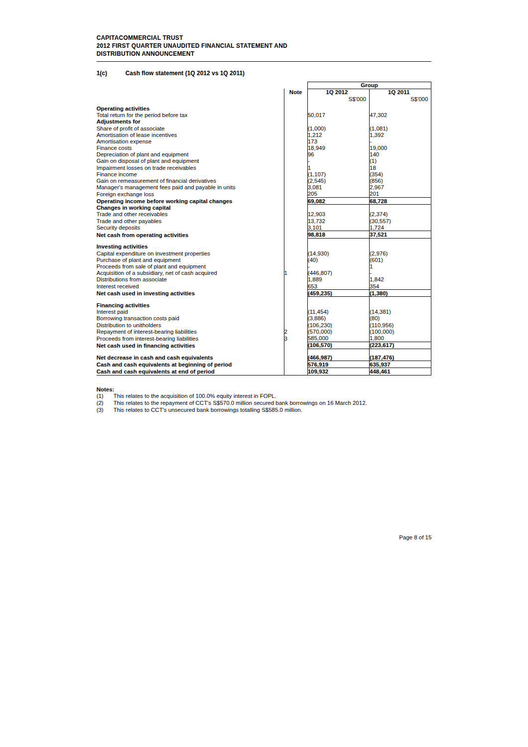CAPITACOMMERCIAL TRUST
2012 FIRST QUARTER UNAUDITED FINANCIAL STATEMENT AND
DISTRIBUTION ANNOUNCEMENT
1(c) Cash flow statement (1Q 2012 vs 1Q 2011)
| | | Group |
| | Note | 1Q 2012 | 1Q 2011 |
| | | S$'000 | S$'000 |
| Operating activities | | | |
| Total return for the period before tax | | 50,017 | 47,302 |
| Adjustments for | | | |
| Share of profit of associate | | (1,000) | (1,081) |
| Amortisation of lease incentives | | 1,212 | 1,392 |
| Amortisation expense | | 173 | - |
| Finance costs | | 18,949 | 19,000 |
| Depreciation of plant and equipment | | 96 | 140 |
| Gain on disposal of plant and equipment | | - | (1) |
| Impairment losses on trade receivables | | 1 | 18 |
| Finance income | | (1,107) | (354) |
| Gain on remeasurement of financial derivatives | | (2,545) | (856) |
| Manager's management fees paid and payable in units | | 3,081 | 2,967 |
| Foreign exchange loss | | 205 | 201 |
| Operating income before working capital changes | | 69,082 | 68,728 |
| Changes in working capital | | | |
| Trade and other receivables | | 12,903 | (2,374) |
| Trade and other payables | | 13,732 | (30,557) |
| Security deposits | | 3,101 | 1,724 |
| Net cash from operating activities | | 98,818 | 37,521 |
| Investing activities | | | |
| Capital expenditure on investment properties | | (14,930) | (2,976) |
| Purchase of plant and equipment | | (40) | (601) |
| Proceeds from sale of plant and equipment | | - | 1 |
| Acquisition of a subsidiary, net of cash acquired | 1 | (446,807) | - |
| Distributions from associate | | 1,889 | 1,842 |
| Interest received | | 653 | 354 |
| Net cash used in investing activities | | (459,235) | (1,380) |
| Financing activities | | | |
| Interest paid | | (11,454) | (14,381) |
| Borrowing transaction costs paid | | (3,886) | (80) |
| Distribution to unitholders | | (106,230) | (110,956) |
| Repayment of interest-bearing liabilities | 2 | (570,000) | (100,000) |
| Proceeds from interest-bearing liabilities | 3 | 585,000 | 1,800 |
| Net cash used in financing activities | | (106,570) | (223,617) |
| Net decrease in cash and cash equivalents | | (466,987) | (187,476) |
| Cash and cash equivalents at beginning of period | | 576,919 | 635,937 |
| Cash and cash equivalents at end of period | | 109,932 | 448,461 |
Notes:
| (1) | This relates to the acquisition of 100.0% equity interest in FOPL. |
| (2) | This relates to the repayment of CCT's S$570.0 million secured bank borrowings on 16 March 2012. |
| (3) | This relates to CCT's unsecured bank borrowings totalling S$585.0 million. |
Page 8 of 15